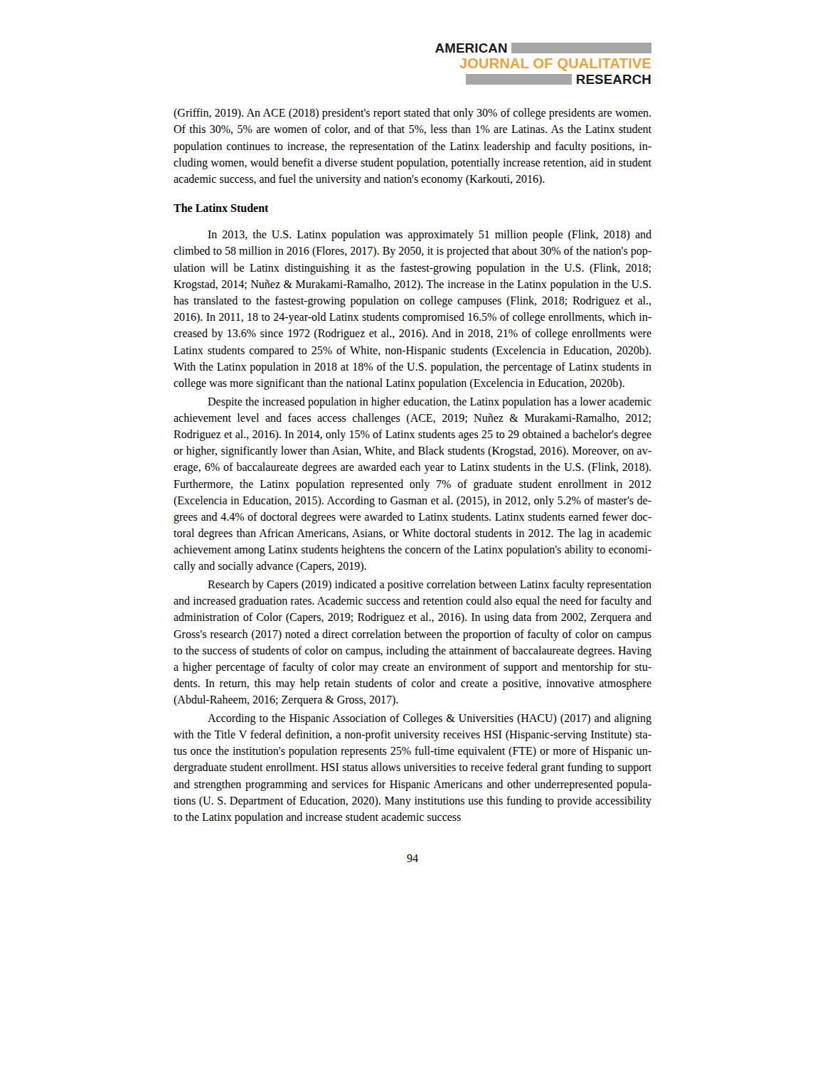AMERICAN
JOURNAL OF QUALITATIVE
RESEARCH
(Griffin, 2019). An ACE (2018) president's report stated that only 30% of college presidents are women. Of this 30%, 5% are women of color, and of that 5%, less than 1% are Latinas. As the Latinx student population continues to increase, the representation of the Latinx leadership and faculty positions, including women, would benefit a diverse student population, potentially increase retention, aid in student academic success, and fuel the university and nation's economy (Karkouti, 2016).
The Latinx Student
In 2013, the U.S. Latinx population was approximately 51 million people (Flink, 2018) and climbed to 58 million in 2016 (Flores, 2017). By 2050, it is projected that about 30% of the nation's population will be Latinx distinguishing it as the fastest-growing population in the U.S. (Flink, 2018; Krogstad, 2014; Nuñez & Murakami-Ramalho, 2012). The increase in the Latinx population in the U.S. has translated to the fastest-growing population on college campuses (Flink, 2018; Rodriguez et al., 2016). In 2011, 18 to 24-year-old Latinx students compromised 16.5% of college enrollments, which increased by 13.6% since 1972 (Rodriguez et al., 2016). And in 2018, 21% of college enrollments were Latinx students compared to 25% of White, non-Hispanic students (Excelencia in Education, 2020b). With the Latinx population in 2018 at 18% of the U.S. population, the percentage of Latinx students in college was more significant than the national Latinx population (Excelencia in Education, 2020b).
Despite the increased population in higher education, the Latinx population has a lower academic achievement level and faces access challenges (ACE, 2019; Nuñez & Murakami-Ramalho, 2012; Rodriguez et al., 2016). In 2014, only 15% of Latinx students ages 25 to 29 obtained a bachelor's degree or higher, significantly lower than Asian, White, and Black students (Krogstad, 2016). Moreover, on average, 6% of baccalaureate degrees are awarded each year to Latinx students in the U.S. (Flink, 2018). Furthermore, the Latinx population represented only 7% of graduate student enrollment in 2012 (Excelencia in Education, 2015). According to Gasman et al. (2015), in 2012, only 5.2% of master's degrees and 4.4% of doctoral degrees were awarded to Latinx students. Latinx students earned fewer doctoral degrees than African Americans, Asians, or White doctoral students in 2012. The lag in academic achievement among Latinx students heightens the concern of the Latinx population's ability to economically and socially advance (Capers, 2019).
Research by Capers (2019) indicated a positive correlation between Latinx faculty representation and increased graduation rates. Academic success and retention could also equal the need for faculty and administration of Color (Capers, 2019; Rodriguez et al., 2016). In using data from 2002, Zerquera and Gross's research (2017) noted a direct correlation between the proportion of faculty of color on campus to the success of students of color on campus, including the attainment of baccalaureate degrees. Having a higher percentage of faculty of color may create an environment of support and mentorship for students. In return, this may help retain students of color and create a positive, innovative atmosphere (Abdul-Raheem, 2016; Zerquera & Gross, 2017).
According to the Hispanic Association of Colleges & Universities (HACU) (2017) and aligning with the Title V federal definition, a non-profit university receives HSI (Hispanic-serving Institute) status once the institution's population represents 25% full-time equivalent (FTE) or more of Hispanic undergraduate student enrollment. HSI status allows universities to receive federal grant funding to support and strengthen programming and services for Hispanic Americans and other underrepresented populations (U. S. Department of Education, 2020). Many institutions use this funding to provide accessibility to the Latinx population and increase student academic success
94